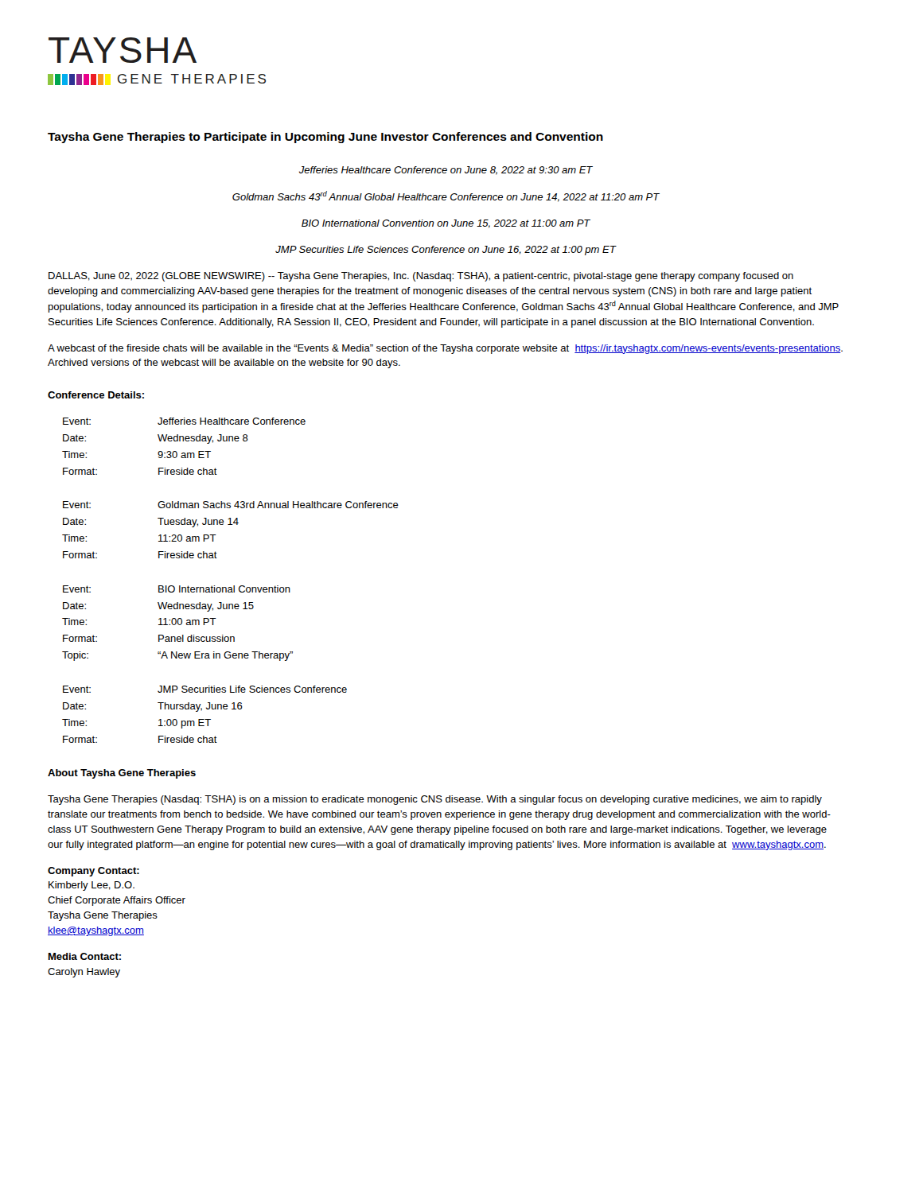TAYSHA
GENE THERAPIES
Taysha Gene Therapies to Participate in Upcoming June Investor Conferences and Convention
Jefferies Healthcare Conference on June 8, 2022 at 9:30 am ET
Goldman Sachs 43rd Annual Global Healthcare Conference on June 14, 2022 at 11:20 am PT
BIO International Convention on June 15, 2022 at 11:00 am PT
JMP Securities Life Sciences Conference on June 16, 2022 at 1:00 pm ET
DALLAS, June 02, 2022 (GLOBE NEWSWIRE) -- Taysha Gene Therapies, Inc. (Nasdaq: TSHA), a patient-centric, pivotal-stage gene therapy company focused on developing and commercializing AAV-based gene therapies for the treatment of monogenic diseases of the central nervous system (CNS) in both rare and large patient populations, today announced its participation in a fireside chat at the Jefferies Healthcare Conference, Goldman Sachs 43rd Annual Global Healthcare Conference, and JMP Securities Life Sciences Conference. Additionally, RA Session II, CEO, President and Founder, will participate in a panel discussion at the BIO International Convention.
A webcast of the fireside chats will be available in the “Events & Media” section of the Taysha corporate website at https://ir.tayshagtx.com/news-events/events-presentations. Archived versions of the webcast will be available on the website for 90 days.
Conference Details:
| Event: | Jefferies Healthcare Conference |
| Date: | Wednesday, June 8 |
| Time: | 9:30 am ET |
| Format: | Fireside chat |
| Event: | Goldman Sachs 43rd Annual Healthcare Conference |
| Date: | Tuesday, June 14 |
| Time: | 11:20 am PT |
| Format: | Fireside chat |
| Event: | BIO International Convention |
| Date: | Wednesday, June 15 |
| Time: | 11:00 am PT |
| Format: | Panel discussion |
| Topic: | “A New Era in Gene Therapy” |
| Event: | JMP Securities Life Sciences Conference |
| Date: | Thursday, June 16 |
| Time: | 1:00 pm ET |
| Format: | Fireside chat |
About Taysha Gene Therapies
Taysha Gene Therapies (Nasdaq: TSHA) is on a mission to eradicate monogenic CNS disease. With a singular focus on developing curative medicines, we aim to rapidly translate our treatments from bench to bedside. We have combined our team’s proven experience in gene therapy drug development and commercialization with the world-class UT Southwestern Gene Therapy Program to build an extensive, AAV gene therapy pipeline focused on both rare and large-market indications. Together, we leverage our fully integrated platform—an engine for potential new cures—with a goal of dramatically improving patients’ lives. More information is available at www.tayshagtx.com.
Company Contact:
Kimberly Lee, D.O.
Chief Corporate Affairs Officer
Taysha Gene Therapies
klee@tayshagtx.com
Media Contact:
Carolyn Hawley